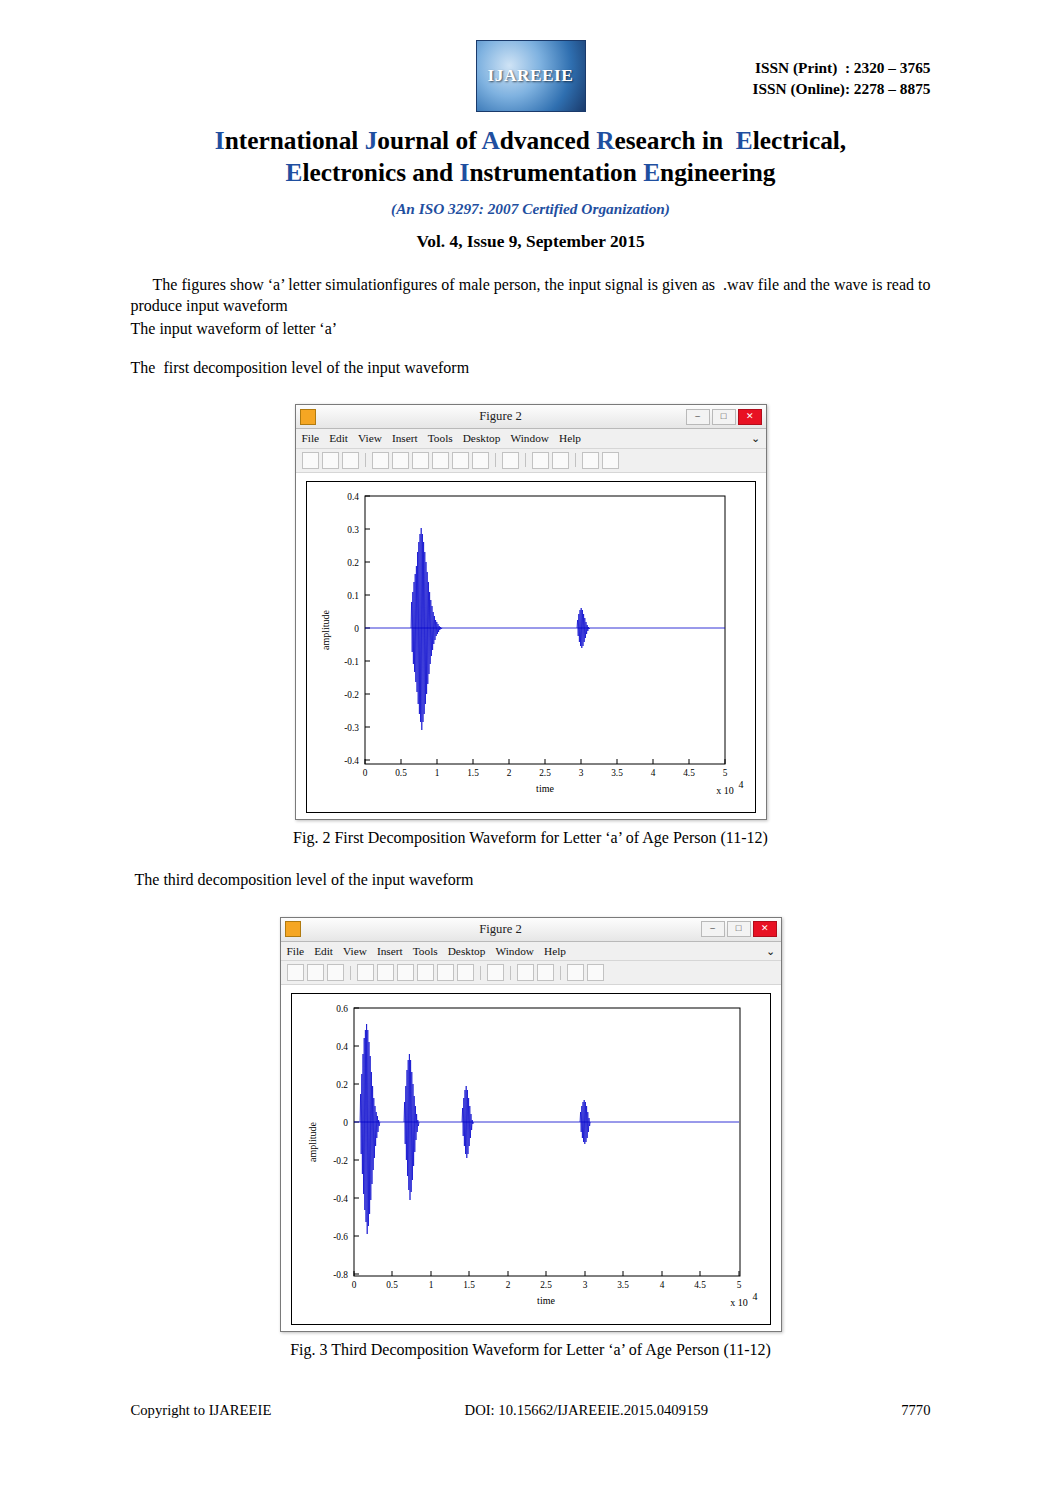ISSN (Print) : 2320 – 3765
ISSN (Online): 2278 – 8875
IJAREEIE
International Journal of Advanced Research in Electrical,
Electronics and Instrumentation Engineering
(An ISO 3297: 2007 Certified Organization)
Vol. 4, Issue 9, September 2015
The figures show ‘a’ letter simulationfigures of male person, the input signal is given as .wav file and the wave is read to produce input waveform
The input waveform of letter ‘a’
The first decomposition level of the input waveform
Figure 2
–
□
✕
File Edit View Insert Tools Desktop Window Help ⌄
0.4 0.3 0.2 0.1 0 -0.1 -0.2 -0.3 -0.4 0 0.5 1 1.5 2 2.5 3 3.5 4 4.5 5 time x 10 4 amplitude
Fig. 2 First Decomposition Waveform for Letter ‘a’ of Age Person (11-12)
The third decomposition level of the input waveform
Figure 2
–
□
✕
File Edit View Insert Tools Desktop Window Help ⌄
0.6 0.4 0.2 0 -0.2 -0.4 -0.6 -0.8 0 0.5 1 1.5 2 2.5 3 3.5 4 4.5 5 time x 10 4 amplitude
Fig. 3 Third Decomposition Waveform for Letter ‘a’ of Age Person (11-12)
Copyright to IJAREEIE
DOI: 10.15662/IJAREEIE.2015.0409159
7770